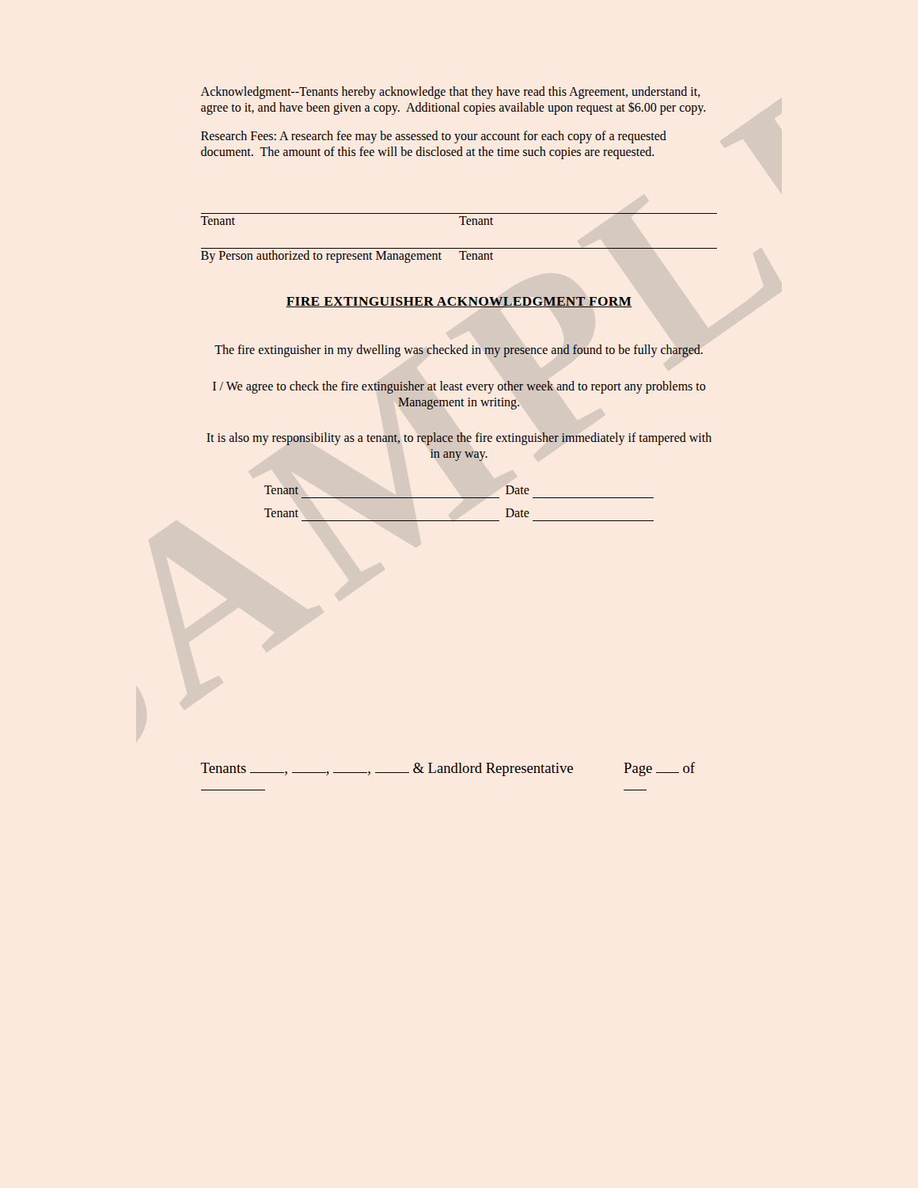SAMPLE
Acknowledgment--Tenants hereby acknowledge that they have read this Agreement, understand it, agree to it, and have been given a copy. Additional copies available upon request at $6.00 per copy.
Research Fees: A research fee may be assessed to your account for each copy of a requested document. The amount of this fee will be disclosed at the time such copies are requested.
| Tenant | Tenant |
| By Person authorized to represent Management | Tenant |
FIRE EXTINGUISHER ACKNOWLEDGMENT FORM
The fire extinguisher in my dwelling was checked in my presence and found to be fully charged.
I / We agree to check the fire extinguisher at least every other week and to report any problems to Management in writing.
It is also my responsibility as a tenant, to replace the fire extinguisher immediately if tampered with in any way.
Tenant Date
Tenant Date
Tenants , , , & Landlord Representative
Page of